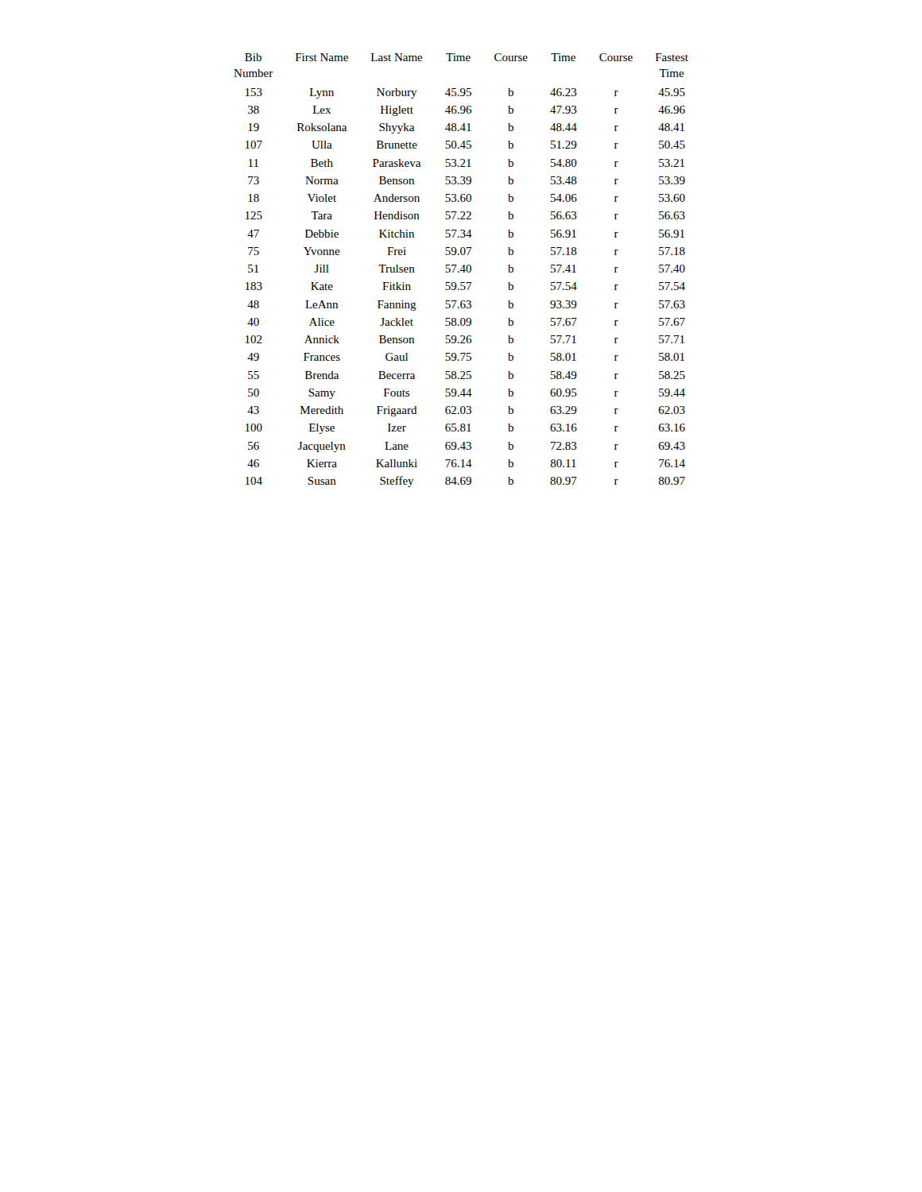| Bib Number | First Name | Last Name | Time | Course | Time | Course | Fastest Time |
| --- | --- | --- | --- | --- | --- | --- | --- |
| 153 | Lynn | Norbury | 45.95 | b | 46.23 | r | 45.95 |
| 38 | Lex | Higlett | 46.96 | b | 47.93 | r | 46.96 |
| 19 | Roksolana | Shyyka | 48.41 | b | 48.44 | r | 48.41 |
| 107 | Ulla | Brunette | 50.45 | b | 51.29 | r | 50.45 |
| 11 | Beth | Paraskeva | 53.21 | b | 54.80 | r | 53.21 |
| 73 | Norma | Benson | 53.39 | b | 53.48 | r | 53.39 |
| 18 | Violet | Anderson | 53.60 | b | 54.06 | r | 53.60 |
| 125 | Tara | Hendison | 57.22 | b | 56.63 | r | 56.63 |
| 47 | Debbie | Kitchin | 57.34 | b | 56.91 | r | 56.91 |
| 75 | Yvonne | Frei | 59.07 | b | 57.18 | r | 57.18 |
| 51 | Jill | Trulsen | 57.40 | b | 57.41 | r | 57.40 |
| 183 | Kate | Fitkin | 59.57 | b | 57.54 | r | 57.54 |
| 48 | LeAnn | Fanning | 57.63 | b | 93.39 | r | 57.63 |
| 40 | Alice | Jacklet | 58.09 | b | 57.67 | r | 57.67 |
| 102 | Annick | Benson | 59.26 | b | 57.71 | r | 57.71 |
| 49 | Frances | Gaul | 59.75 | b | 58.01 | r | 58.01 |
| 55 | Brenda | Becerra | 58.25 | b | 58.49 | r | 58.25 |
| 50 | Samy | Fouts | 59.44 | b | 60.95 | r | 59.44 |
| 43 | Meredith | Frigaard | 62.03 | b | 63.29 | r | 62.03 |
| 100 | Elyse | Izer | 65.81 | b | 63.16 | r | 63.16 |
| 56 | Jacquelyn | Lane | 69.43 | b | 72.83 | r | 69.43 |
| 46 | Kierra | Kallunki | 76.14 | b | 80.11 | r | 76.14 |
| 104 | Susan | Steffey | 84.69 | b | 80.97 | r | 80.97 |